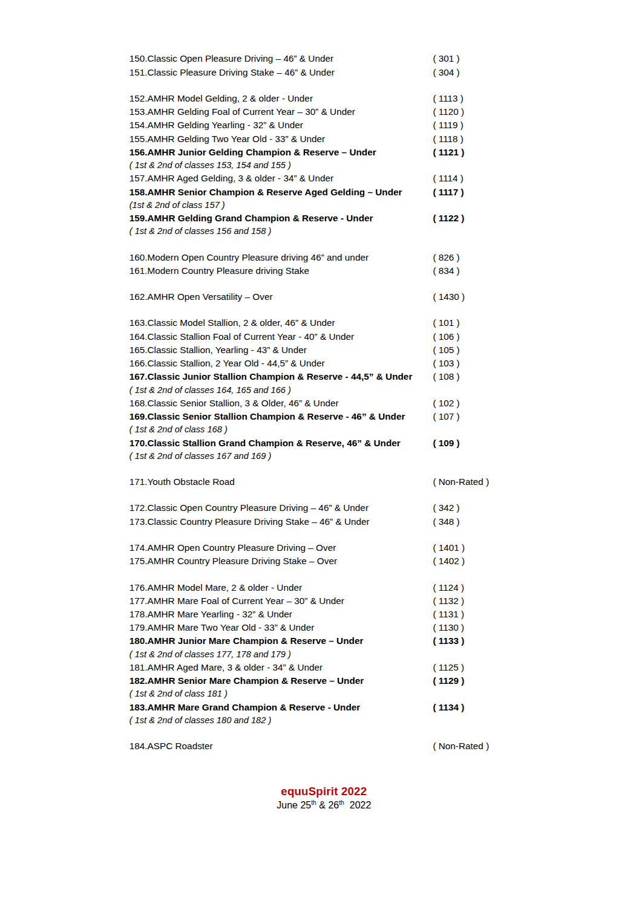| 150.Classic Open Pleasure Driving – 46” & Under | ( 301 ) |
| 151.Classic Pleasure Driving Stake – 46” & Under | ( 304 ) |
| 152.AMHR Model Gelding, 2 & older - Under | ( 1113 ) |
| 153.AMHR Gelding Foal of Current Year – 30” & Under | ( 1120 ) |
| 154.AMHR Gelding Yearling - 32” & Under | ( 1119 ) |
| 155.AMHR Gelding Two Year Old - 33” & Under | ( 1118 ) |
| 156.AMHR Junior Gelding Champion & Reserve – Under | ( 1121 ) |
| ( 1st & 2nd of classes 153, 154 and 155 ) | |
| 157.AMHR Aged Gelding, 3 & older - 34” & Under | ( 1114 ) |
| 158.AMHR Senior Champion & Reserve Aged Gelding – Under | ( 1117 ) |
| (1st & 2nd of class 157 ) | |
| 159.AMHR Gelding Grand Champion & Reserve - Under | ( 1122 ) |
| ( 1st & 2nd of classes 156 and 158 ) | |
| 160.Modern Open Country Pleasure driving 46” and under | ( 826 ) |
| 161.Modern Country Pleasure driving Stake | ( 834 ) |
| 162.AMHR Open Versatility – Over | ( 1430 ) |
| 163.Classic Model Stallion, 2 & older, 46” & Under | ( 101 ) |
| 164.Classic Stallion Foal of Current Year - 40” & Under | ( 106 ) |
| 165.Classic Stallion, Yearling - 43” & Under | ( 105 ) |
| 166.Classic Stallion, 2 Year Old - 44,5” & Under | ( 103 ) |
| 167.Classic Junior Stallion Champion & Reserve - 44,5” & Under | ( 108 ) |
| ( 1st & 2nd of classes 164, 165 and 166 ) | |
| 168.Classic Senior Stallion, 3 & Older, 46” & Under | ( 102 ) |
| 169.Classic Senior Stallion Champion & Reserve - 46” & Under | ( 107 ) |
| ( 1st & 2nd of class 168 ) | |
| 170.Classic Stallion Grand Champion & Reserve, 46” & Under | ( 109 ) |
| ( 1st & 2nd of classes 167 and 169 ) | |
| 171.Youth Obstacle Road | ( Non-Rated ) |
| 172.Classic Open Country Pleasure Driving – 46” & Under | ( 342 ) |
| 173.Classic Country Pleasure Driving Stake – 46” & Under | ( 348 ) |
| 174.AMHR Open Country Pleasure Driving – Over | ( 1401 ) |
| 175.AMHR Country Pleasure Driving Stake – Over | ( 1402 ) |
| 176.AMHR Model Mare, 2 & older - Under | ( 1124 ) |
| 177.AMHR Mare Foal of Current Year – 30” & Under | ( 1132 ) |
| 178.AMHR Mare Yearling - 32” & Under | ( 1131 ) |
| 179.AMHR Mare Two Year Old - 33” & Under | ( 1130 ) |
| 180.AMHR Junior Mare Champion & Reserve – Under | ( 1133 ) |
| ( 1st & 2nd of classes 177, 178 and 179 ) | |
| 181.AMHR Aged Mare, 3 & older - 34” & Under | ( 1125 ) |
| 182.AMHR Senior Mare Champion & Reserve – Under | ( 1129 ) |
| ( 1st & 2nd of class 181 ) | |
| 183.AMHR Mare Grand Champion & Reserve - Under | ( 1134 ) |
| ( 1st & 2nd of classes 180 and 182 ) | |
| 184.ASPC Roadster | ( Non-Rated ) |
equuSpirit 2022
June 25th & 26th 2022